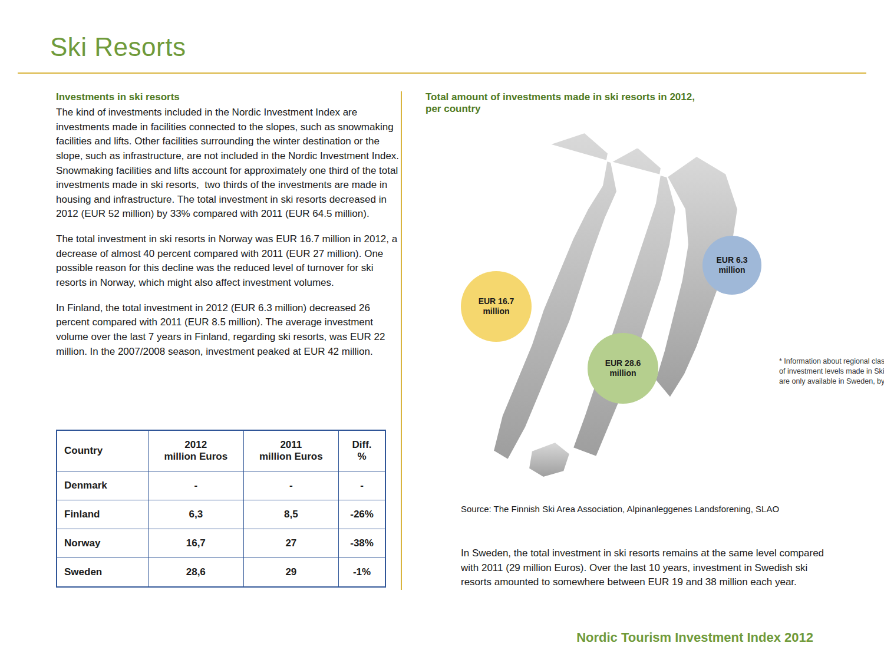Ski Resorts
Investments in ski resorts
The kind of investments included in the Nordic Investment Index are investments made in facilities connected to the slopes, such as snowmaking facilities and lifts. Other facilities surrounding the winter destination or the slope, such as infrastructure, are not included in the Nordic Investment Index. Snowmaking facilities and lifts account for approximately one third of the total investments made in ski resorts, two thirds of the investments are made in housing and infrastructure. The total investment in ski resorts decreased in 2012 (EUR 52 million) by 33% compared with 2011 (EUR 64.5 million).
The total investment in ski resorts in Norway was EUR 16.7 million in 2012, a decrease of almost 40 percent compared with 2011 (EUR 27 million). One possible reason for this decline was the reduced level of turnover for ski resorts in Norway, which might also affect investment volumes.
In Finland, the total investment in 2012 (EUR 6.3 million) decreased 26 percent compared with 2011 (EUR 8.5 million). The average investment volume over the last 7 years in Finland, regarding ski resorts, was EUR 22 million. In the 2007/2008 season, investment peaked at EUR 42 million.
| Country | 2012 million Euros | 2011 million Euros | Diff. % |
| --- | --- | --- | --- |
| Denmark | - | - | - |
| Finland | 6,3 | 8,5 | -26% |
| Norway | 16,7 | 27 | -38% |
| Sweden | 28,6 | 29 | -1% |
Total amount of investments made in ski resorts in 2012,
per country
EUR 16.7
million
EUR 28.6
million
EUR 6.3
million
* Information about regional classification of investment levels made in Ski resorts are only available in Sweden, by SLAO
Source: The Finnish Ski Area Association, Alpinanleggenes Landsforening, SLAO
In Sweden, the total investment in ski resorts remains at the same level compared with 2011 (29 million Euros). Over the last 10 years, investment in Swedish ski resorts amounted to somewhere between EUR 19 and 38 million each year.
Nordic Tourism Investment Index 2012